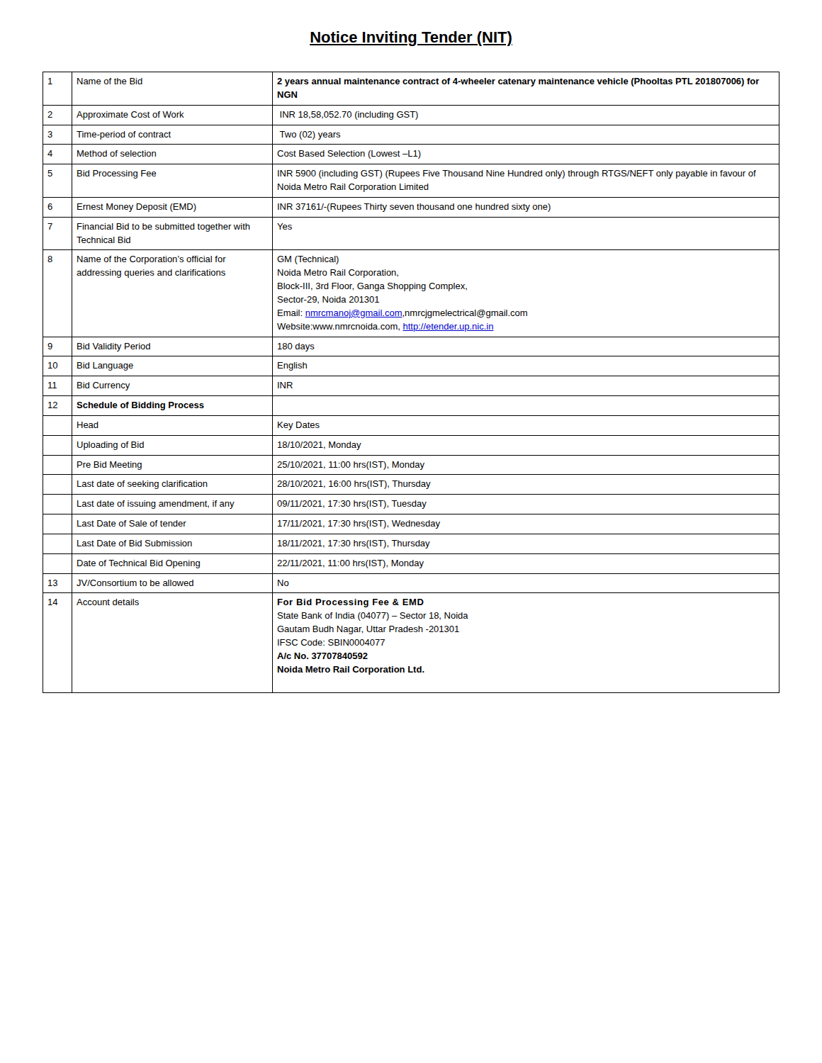Notice Inviting Tender (NIT)
| 1 | Name of the Bid | 2 years annual maintenance contract of 4-wheeler catenary maintenance vehicle (Phooltas PTL 201807006) for NGN |
| 2 | Approximate Cost of Work | INR 18,58,052.70 (including GST) |
| 3 | Time-period of contract | Two (02) years |
| 4 | Method of selection | Cost Based Selection (Lowest –L1) |
| 5 | Bid Processing Fee | INR 5900 (including GST) (Rupees Five Thousand Nine Hundred only) through RTGS/NEFT only payable in favour of Noida Metro Rail Corporation Limited |
| 6 | Ernest Money Deposit (EMD) | INR 37161/-(Rupees Thirty seven thousand one hundred sixty one) |
| 7 | Financial Bid to be submitted together with Technical Bid | Yes |
| 8 | Name of the Corporation’s official for addressing queries and clarifications | GM (Technical) Noida Metro Rail Corporation, Block-III, 3rd Floor, Ganga Shopping Complex, Sector-29, Noida 201301 Email: nmrcmanoj@gmail.com ,nmrcjgmelectrical@gmail.com Website:www.nmrcnoida.com, http://etender.up.nic.in |
| 9 | Bid Validity Period | 180 days |
| 10 | Bid Language | English |
| 11 | Bid Currency | INR |
| 12 | Schedule of Bidding Process | |
| | Head | Key Dates |
| | Uploading of Bid | 18/10/2021, Monday |
| | Pre Bid Meeting | 25/10/2021, 11:00 hrs(IST), Monday |
| | Last date of seeking clarification | 28/10/2021, 16:00 hrs(IST), Thursday |
| | Last date of issuing amendment, if any | 09/11/2021, 17:30 hrs(IST), Tuesday |
| | Last Date of Sale of tender | 17/11/2021, 17:30 hrs(IST), Wednesday |
| | Last Date of Bid Submission | 18/11/2021, 17:30 hrs(IST), Thursday |
| | Date of Technical Bid Opening | 22/11/2021, 11:00 hrs(IST), Monday |
| 13 | JV/Consortium to be allowed | No |
| 14 | Account details | For Bid Processing Fee & EMD State Bank of India (04077) – Sector 18, Noida Gautam Budh Nagar, Uttar Pradesh -201301 IFSC Code: SBIN0004077 A/c No. 37707840592 Noida Metro Rail Corporation Ltd. |